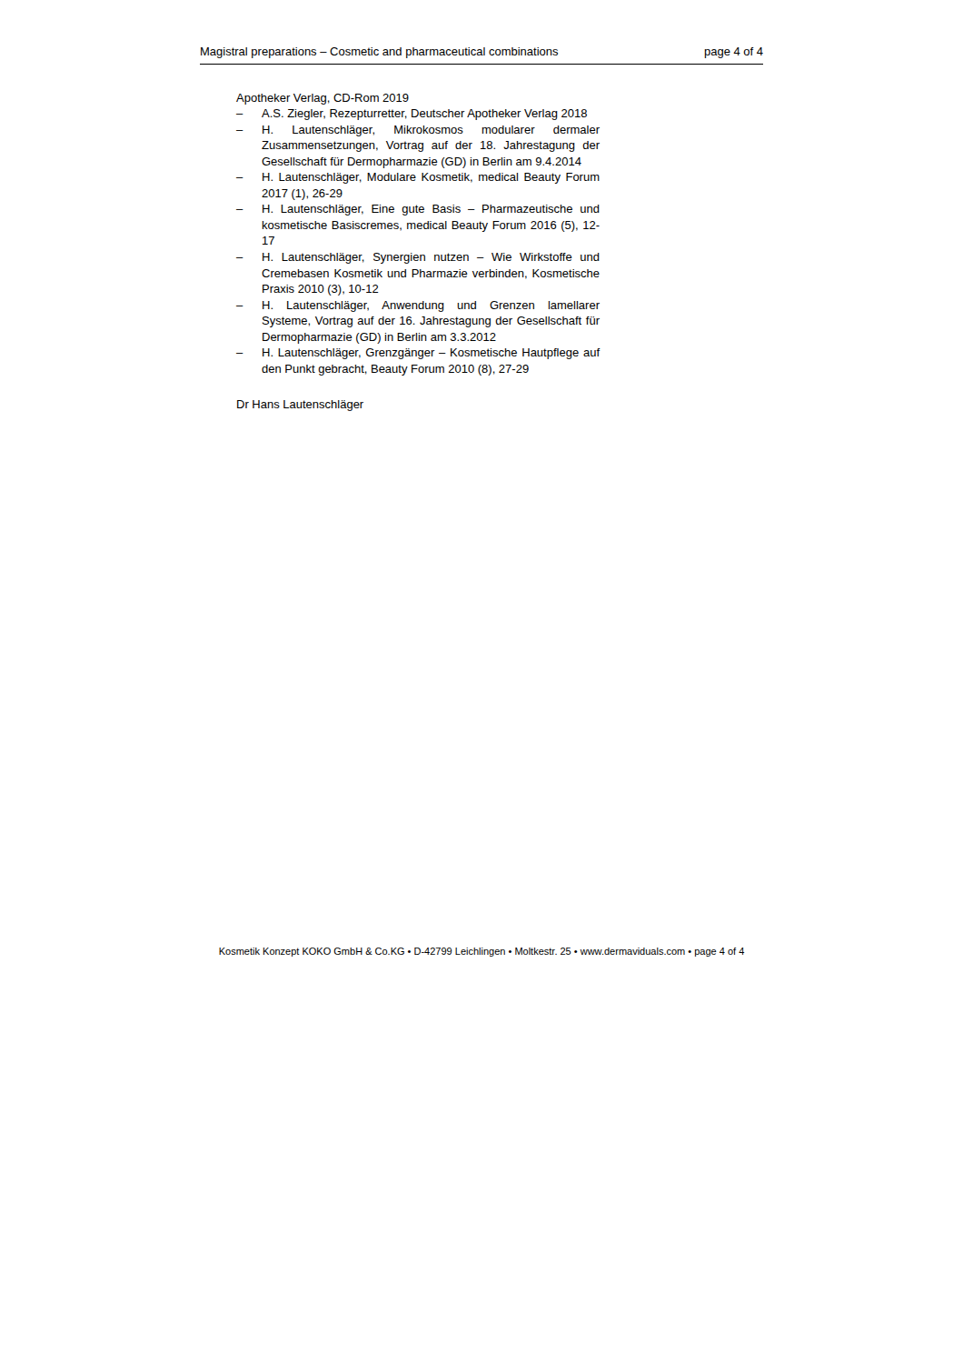Magistral preparations – Cosmetic and pharmaceutical combinations page 4 of 4
Apotheker Verlag, CD-Rom 2019
A.S. Ziegler, Rezepturretter, Deutscher Apotheker Verlag 2018
H. Lautenschläger, Mikrokosmos modularer dermaler Zusammensetzungen, Vortrag auf der 18. Jahrestagung der Gesellschaft für Dermopharmazie (GD) in Berlin am 9.4.2014
H. Lautenschläger, Modulare Kosmetik, medical Beauty Forum 2017 (1), 26-29
H. Lautenschläger, Eine gute Basis – Pharmazeutische und kosmetische Basiscremes, medical Beauty Forum 2016 (5), 12-17
H. Lautenschläger, Synergien nutzen – Wie Wirkstoffe und Cremebasen Kosmetik und Pharmazie verbinden, Kosmetische Praxis 2010 (3), 10-12
H. Lautenschläger, Anwendung und Grenzen lamellarer Systeme, Vortrag auf der 16. Jahrestagung der Gesellschaft für Dermopharmazie (GD) in Berlin am 3.3.2012
H. Lautenschläger, Grenzgänger – Kosmetische Hautpflege auf den Punkt gebracht, Beauty Forum 2010 (8), 27-29
Dr Hans Lautenschläger
Kosmetik Konzept KOKO GmbH & Co.KG • D-42799 Leichlingen • Moltkestr. 25 • www.dermaviduals.com • page 4 of 4